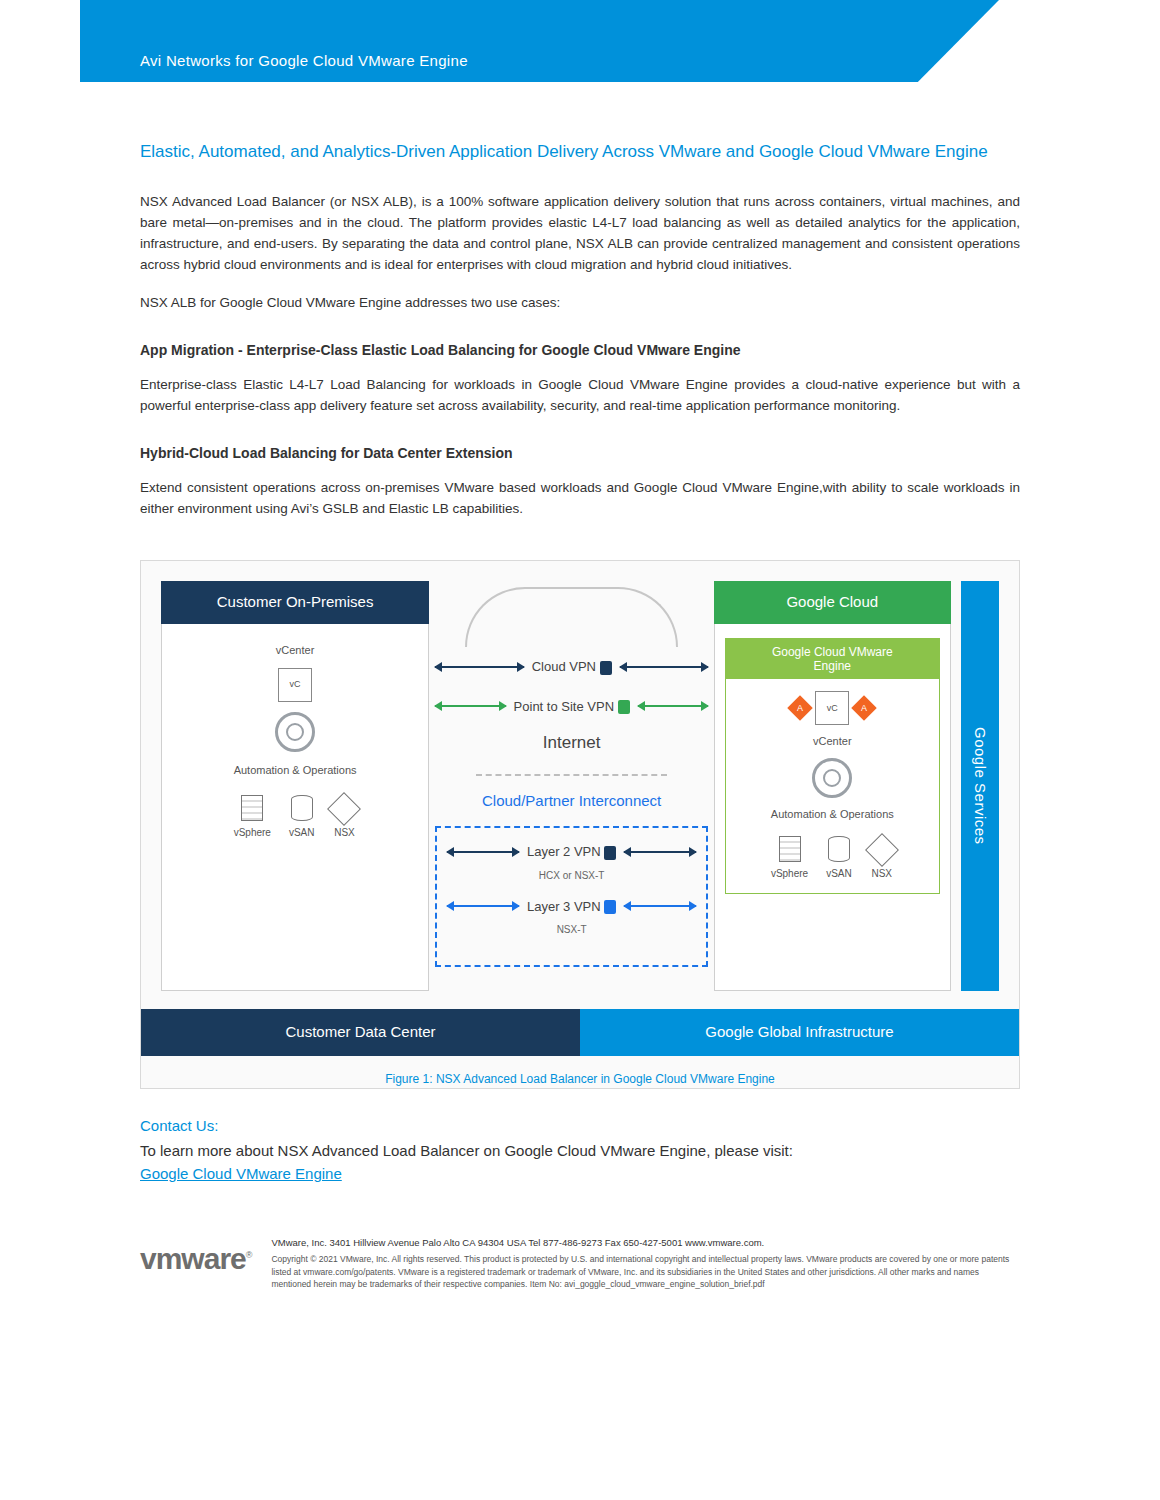Avi Networks for Google Cloud VMware Engine
Elastic, Automated, and Analytics-Driven Application Delivery Across VMware and Google Cloud VMware Engine
NSX Advanced Load Balancer (or NSX ALB), is a 100% software application delivery solution that runs across containers, virtual machines, and bare metal—on-premises and in the cloud. The platform provides elastic L4-L7 load balancing as well as detailed analytics for the application, infrastructure, and end-users. By separating the data and control plane, NSX ALB can provide centralized management and consistent operations across hybrid cloud environments and is ideal for enterprises with cloud migration and hybrid cloud initiatives.
NSX ALB for Google Cloud VMware Engine addresses two use cases:
App Migration - Enterprise-Class Elastic Load Balancing for Google Cloud VMware Engine
Enterprise-class Elastic L4-L7 Load Balancing for workloads in Google Cloud VMware Engine provides a cloud-native experience but with a powerful enterprise-class app delivery feature set across availability, security, and real-time application performance monitoring.
Hybrid-Cloud Load Balancing for Data Center Extension
Extend consistent operations across on-premises VMware based workloads and Google Cloud VMware Engine,with ability to scale workloads in either environment using Avi’s GSLB and Elastic LB capabilities.
Customer On-Premises
vCenter
vC
Automation & Operations
vSphere
vSAN
NSX
Cloud VPN
Point to Site VPN
Internet
Cloud/Partner Interconnect
Layer 2 VPN
HCX or NSX-T
Layer 3 VPN
NSX-T
Google Cloud
Google Cloud VMware
Engine
A
vC
A
vCenter
Automation & Operations
vSphere
vSAN
NSX
Google Services
Customer Data Center
Google Global Infrastructure
Figure 1: NSX Advanced Load Balancer in Google Cloud VMware Engine
Contact Us:
To learn more about NSX Advanced Load Balancer on Google Cloud VMware Engine, please visit:
Google Cloud VMware Engine
vmware®
VMware, Inc. 3401 Hillview Avenue Palo Alto CA 94304 USA Tel 877-486-9273 Fax 650-427-5001 www.vmware.com.
Copyright © 2021 VMware, Inc. All rights reserved. This product is protected by U.S. and international copyright and intellectual property laws. VMware products are covered by one or more patents listed at vmware.com/go/patents. VMware is a registered trademark or trademark of VMware, Inc. and its subsidiaries in the United States and other jurisdictions. All other marks and names mentioned herein may be trademarks of their respective companies. Item No: avi_goggle_cloud_vmware_engine_solution_brief.pdf